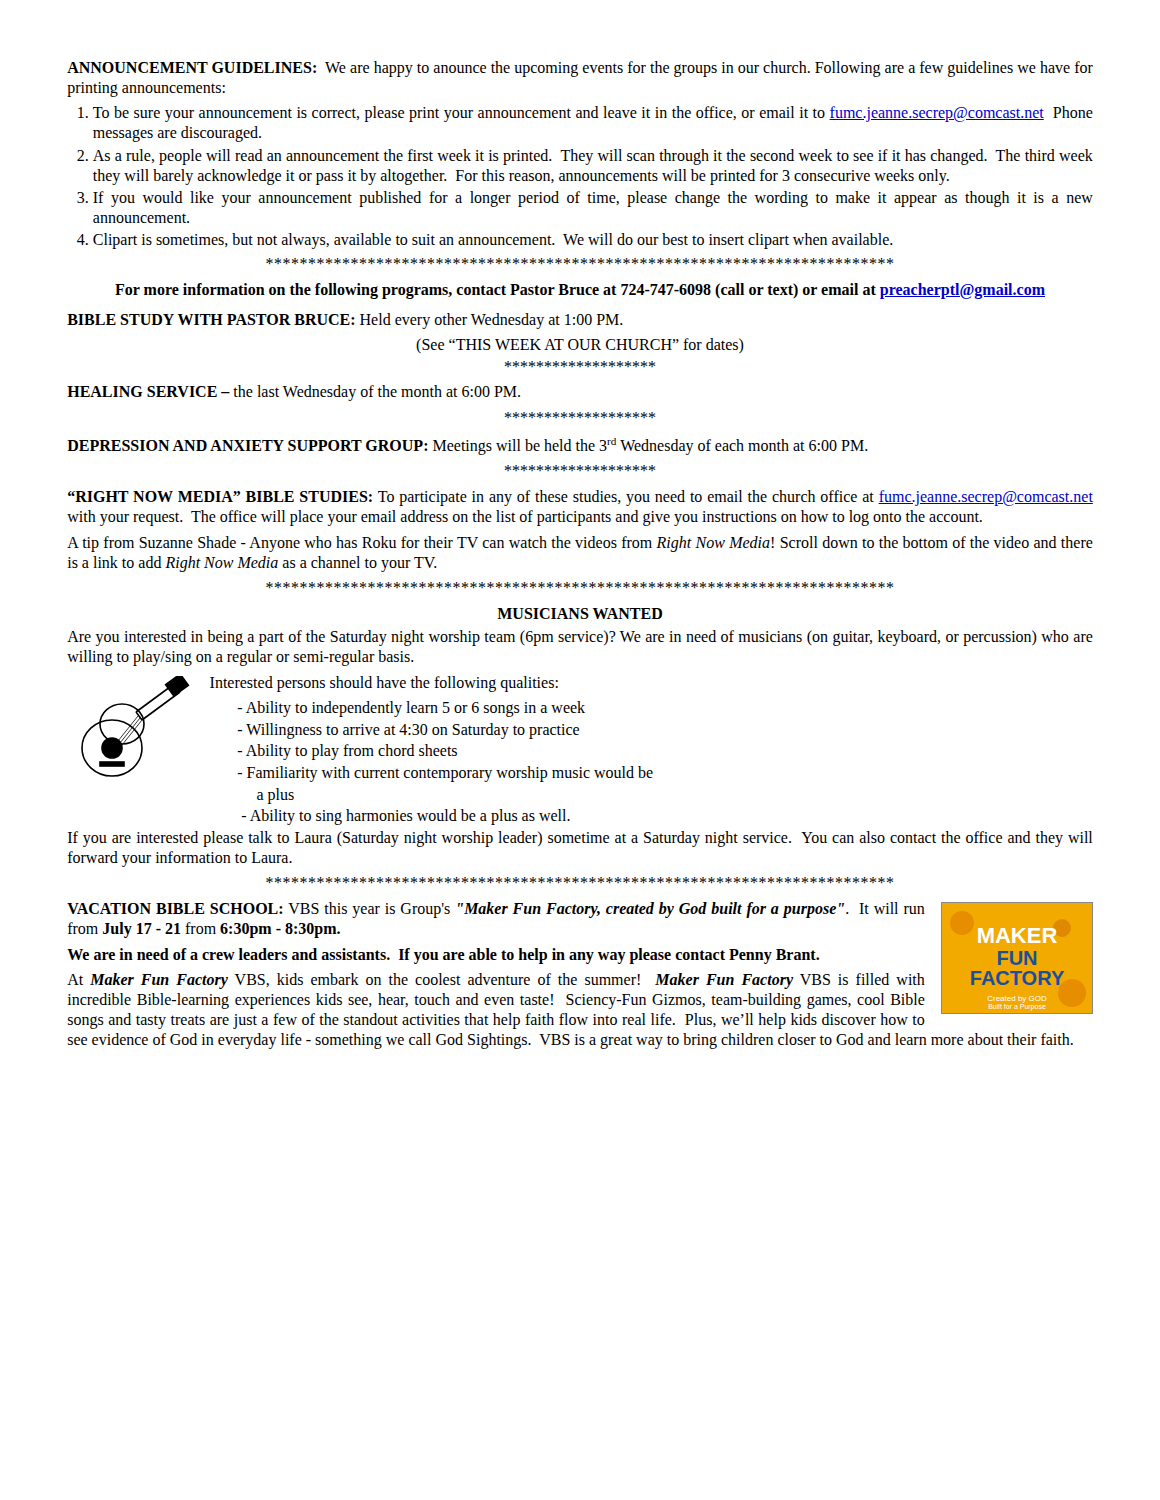ANNOUNCEMENT GUIDELINES: We are happy to anounce the upcoming events for the groups in our church. Following are a few guidelines we have for printing announcements:
To be sure your announcement is correct, please print your announcement and leave it in the office, or email it to fumc.jeanne.secrep@comcast.net Phone messages are discouraged.
As a rule, people will read an announcement the first week it is printed. They will scan through it the second week to see if it has changed. The third week they will barely acknowledge it or pass it by altogether. For this reason, announcements will be printed for 3 consecurive weeks only.
If you would like your announcement published for a longer period of time, please change the wording to make it appear as though it is a new announcement.
Clipart is sometimes, but not always, available to suit an announcement. We will do our best to insert clipart when available.
**************************************************************************
For more information on the following programs, contact Pastor Bruce at 724-747-6098 (call or text) or email at preacherptl@gmail.com
BIBLE STUDY WITH PASTOR BRUCE: Held every other Wednesday at 1:00 PM.
(See “THIS WEEK AT OUR CHURCH” for dates)
*******************
HEALING SERVICE – the last Wednesday of the month at 6:00 PM.
*******************
DEPRESSION AND ANXIETY SUPPORT GROUP: Meetings will be held the 3rd Wednesday of each month at 6:00 PM.
*******************
“RIGHT NOW MEDIA” BIBLE STUDIES: To participate in any of these studies, you need to email the church office at fumc.jeanne.secrep@comcast.net with your request. The office will place your email address on the list of participants and give you instructions on how to log onto the account.
A tip from Suzanne Shade - Anyone who has Roku for their TV can watch the videos from Right Now Media! Scroll down to the bottom of the video and there is a link to add Right Now Media as a channel to your TV.
**************************************************************************
MUSICIANS WANTED
Are you interested in being a part of the Saturday night worship team (6pm service)? We are in need of musicians (on guitar, keyboard, or percussion) who are willing to play/sing on a regular or semi-regular basis.
Interested persons should have the following qualities:
- Ability to independently learn 5 or 6 songs in a week
- Willingness to arrive at 4:30 on Saturday to practice
- Ability to play from chord sheets
- Familiarity with current contemporary worship music would be
a plus
- Ability to sing harmonies would be a plus as well.
If you are interested please talk to Laura (Saturday night worship leader) sometime at a Saturday night service. You can also contact the office and they will forward your information to Laura.
**************************************************************************
MAKER FUN FACTORY Created by GOD Built for a Purpose
VACATION BIBLE SCHOOL: VBS this year is Group's "Maker Fun Factory, created by God built for a purpose". It will run from July 17 - 21 from 6:30pm - 8:30pm.
We are in need of a crew leaders and assistants. If you are able to help in any way please contact Penny Brant.
At Maker Fun Factory VBS, kids embark on the coolest adventure of the summer! Maker Fun Factory VBS is filled with incredible Bible-learning experiences kids see, hear, touch and even taste! Sciency-Fun Gizmos, team-building games, cool Bible songs and tasty treats are just a few of the standout activities that help faith flow into real life. Plus, we’ll help kids discover how to see evidence of God in everyday life - something we call God Sightings. VBS is a great way to bring children closer to God and learn more about their faith.